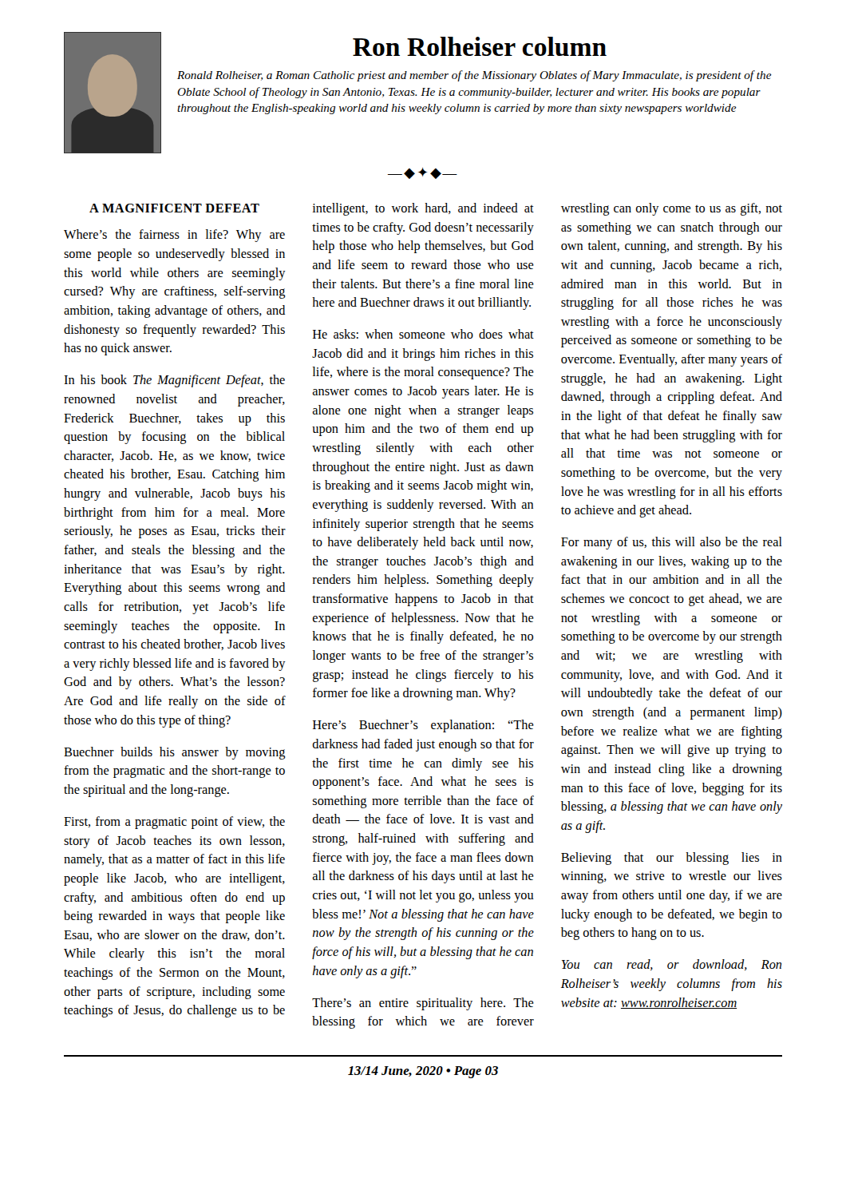Ron Rolheiser column
Ronald Rolheiser, a Roman Catholic priest and member of the Missionary Oblates of Mary Immaculate, is president of the Oblate School of Theology in San Antonio, Texas. He is a community-builder, lecturer and writer. His books are popular throughout the English-speaking world and his weekly column is carried by more than sixty newspapers worldwide
—◆✦◆—
A Magnificent Defeat
Where’s the fairness in life? Why are some people so undeservedly blessed in this world while others are seemingly cursed? Why are craftiness, self-serving ambition, taking advantage of others, and dishonesty so frequently rewarded? This has no quick answer.
In his book The Magnificent Defeat, the renowned novelist and preacher, Frederick Buechner, takes up this question by focusing on the biblical character, Jacob. He, as we know, twice cheated his brother, Esau. Catching him hungry and vulnerable, Jacob buys his birthright from him for a meal. More seriously, he poses as Esau, tricks their father, and steals the blessing and the inheritance that was Esau’s by right. Everything about this seems wrong and calls for retribution, yet Jacob’s life seemingly teaches the opposite. In contrast to his cheated brother, Jacob lives a very richly blessed life and is favored by God and by others. What’s the lesson? Are God and life really on the side of those who do this type of thing?
Buechner builds his answer by moving from the pragmatic and the short-range to the spiritual and the long-range.
First, from a pragmatic point of view, the story of Jacob teaches its own lesson, namely, that as a matter of fact in this life people like Jacob, who are intelligent, crafty, and ambitious often do end up being rewarded in ways that people like Esau, who are slower on the draw, don’t. While clearly this isn’t the moral teachings of the Sermon on the Mount, other parts of scripture, including some teachings of Jesus, do challenge us to be intelligent, to work hard, and indeed at times to be crafty. God doesn’t necessarily help those who help themselves, but God and life seem to reward those who use their talents. But there’s a fine moral line here and Buechner draws it out brilliantly.
He asks: when someone who does what Jacob did and it brings him riches in this life, where is the moral consequence? The answer comes to Jacob years later. He is alone one night when a stranger leaps upon him and the two of them end up wrestling silently with each other throughout the entire night. Just as dawn is breaking and it seems Jacob might win, everything is suddenly reversed. With an infinitely superior strength that he seems to have deliberately held back until now, the stranger touches Jacob’s thigh and renders him helpless. Something deeply transformative happens to Jacob in that experience of helplessness. Now that he knows that he is finally defeated, he no longer wants to be free of the stranger’s grasp; instead he clings fiercely to his former foe like a drowning man. Why?
Here’s Buechner’s explanation: “The darkness had faded just enough so that for the first time he can dimly see his opponent’s face. And what he sees is something more terrible than the face of death — the face of love. It is vast and strong, half-ruined with suffering and fierce with joy, the face a man flees down all the darkness of his days until at last he cries out, ‘I will not let you go, unless you bless me!’ Not a blessing that he can have now by the strength of his cunning or the force of his will, but a blessing that he can have only as a gift.”
There’s an entire spirituality here. The blessing for which we are forever wrestling can only come to us as gift, not as something we can snatch through our own talent, cunning, and strength. By his wit and cunning, Jacob became a rich, admired man in this world. But in struggling for all those riches he was wrestling with a force he unconsciously perceived as someone or something to be overcome. Eventually, after many years of struggle, he had an awakening. Light dawned, through a crippling defeat. And in the light of that defeat he finally saw that what he had been struggling with for all that time was not someone or something to be overcome, but the very love he was wrestling for in all his efforts to achieve and get ahead.
For many of us, this will also be the real awakening in our lives, waking up to the fact that in our ambition and in all the schemes we concoct to get ahead, we are not wrestling with a someone or something to be overcome by our strength and wit; we are wrestling with community, love, and with God. And it will undoubtedly take the defeat of our own strength (and a permanent limp) before we realize what we are fighting against. Then we will give up trying to win and instead cling like a drowning man to this face of love, begging for its blessing, a blessing that we can have only as a gift.
Believing that our blessing lies in winning, we strive to wrestle our lives away from others until one day, if we are lucky enough to be defeated, we begin to beg others to hang on to us.
You can read, or download, Ron Rolheiser’s weekly columns from his website at: www.ronrolheiser.com
13/14 June, 2020 • Page 03